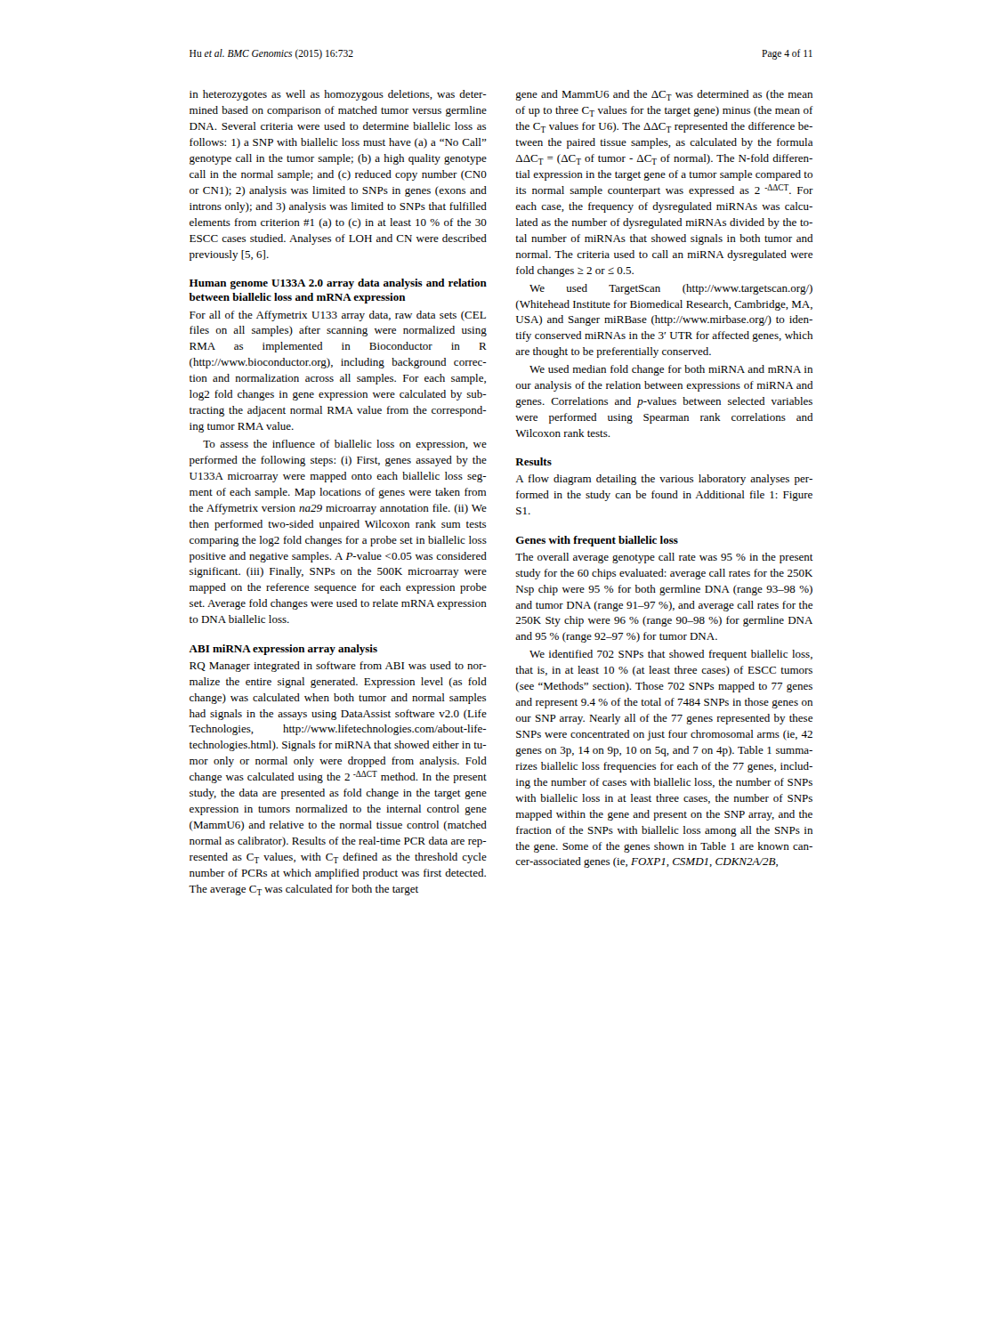Hu et al. BMC Genomics (2015) 16:732 Page 4 of 11
in heterozygotes as well as homozygous deletions, was determined based on comparison of matched tumor versus germline DNA. Several criteria were used to determine biallelic loss as follows: 1) a SNP with biallelic loss must have (a) a “No Call” genotype call in the tumor sample; (b) a high quality genotype call in the normal sample; and (c) reduced copy number (CN0 or CN1); 2) analysis was limited to SNPs in genes (exons and introns only); and 3) analysis was limited to SNPs that fulfilled elements from criterion #1 (a) to (c) in at least 10 % of the 30 ESCC cases studied. Analyses of LOH and CN were described previously [5, 6].
Human genome U133A 2.0 array data analysis and relation between biallelic loss and mRNA expression
For all of the Affymetrix U133 array data, raw data sets (CEL files on all samples) after scanning were normalized using RMA as implemented in Bioconductor in R (http://www.bioconductor.org), including background correction and normalization across all samples. For each sample, log2 fold changes in gene expression were calculated by subtracting the adjacent normal RMA value from the corresponding tumor RMA value.
To assess the influence of biallelic loss on expression, we performed the following steps: (i) First, genes assayed by the U133A microarray were mapped onto each biallelic loss segment of each sample. Map locations of genes were taken from the Affymetrix version na29 microarray annotation file. (ii) We then performed two-sided unpaired Wilcoxon rank sum tests comparing the log2 fold changes for a probe set in biallelic loss positive and negative samples. A P-value <0.05 was considered significant. (iii) Finally, SNPs on the 500K microarray were mapped on the reference sequence for each expression probe set. Average fold changes were used to relate mRNA expression to DNA biallelic loss.
ABI miRNA expression array analysis
RQ Manager integrated in software from ABI was used to normalize the entire signal generated. Expression level (as fold change) was calculated when both tumor and normal samples had signals in the assays using DataAssist software v2.0 (Life Technologies, http://www.lifetechnologies.com/about-life-technologies.html). Signals for miRNA that showed either in tumor only or normal only were dropped from analysis. Fold change was calculated using the 2 -ΔΔCT method. In the present study, the data are presented as fold change in the target gene expression in tumors normalized to the internal control gene (MammU6) and relative to the normal tissue control (matched normal as calibrator). Results of the real-time PCR data are represented as CT values, with CT defined as the threshold cycle number of PCRs at which amplified product was first detected. The average CT was calculated for both the target
gene and MammU6 and the ΔCT was determined as (the mean of up to three CT values for the target gene) minus (the mean of the CT values for U6). The ΔΔCT represented the difference between the paired tissue samples, as calculated by the formula ΔΔCT = (ΔCT of tumor - ΔCT of normal). The N-fold differential expression in the target gene of a tumor sample compared to its normal sample counterpart was expressed as 2 -ΔΔCT. For each case, the frequency of dysregulated miRNAs was calculated as the number of dysregulated miRNAs divided by the total number of miRNAs that showed signals in both tumor and normal. The criteria used to call an miRNA dysregulated were fold changes ≥ 2 or ≤ 0.5.
We used TargetScan (http://www.targetscan.org/) (Whitehead Institute for Biomedical Research, Cambridge, MA, USA) and Sanger miRBase (http://www.mirbase.org/) to identify conserved miRNAs in the 3′ UTR for affected genes, which are thought to be preferentially conserved.
We used median fold change for both miRNA and mRNA in our analysis of the relation between expressions of miRNA and genes. Correlations and p-values between selected variables were performed using Spearman rank correlations and Wilcoxon rank tests.
Results
A flow diagram detailing the various laboratory analyses performed in the study can be found in Additional file 1: Figure S1.
Genes with frequent biallelic loss
The overall average genotype call rate was 95 % in the present study for the 60 chips evaluated: average call rates for the 250K Nsp chip were 95 % for both germline DNA (range 93–98 %) and tumor DNA (range 91–97 %), and average call rates for the 250K Sty chip were 96 % (range 90–98 %) for germline DNA and 95 % (range 92–97 %) for tumor DNA.
We identified 702 SNPs that showed frequent biallelic loss, that is, in at least 10 % (at least three cases) of ESCC tumors (see “Methods” section). Those 702 SNPs mapped to 77 genes and represent 9.4 % of the total of 7484 SNPs in those genes on our SNP array. Nearly all of the 77 genes represented by these SNPs were concentrated on just four chromosomal arms (ie, 42 genes on 3p, 14 on 9p, 10 on 5q, and 7 on 4p). Table 1 summarizes biallelic loss frequencies for each of the 77 genes, including the number of cases with biallelic loss, the number of SNPs with biallelic loss in at least three cases, the number of SNPs mapped within the gene and present on the SNP array, and the fraction of the SNPs with biallelic loss among all the SNPs in the gene. Some of the genes shown in Table 1 are known cancer-associated genes (ie, FOXP1, CSMD1, CDKN2A/2B,